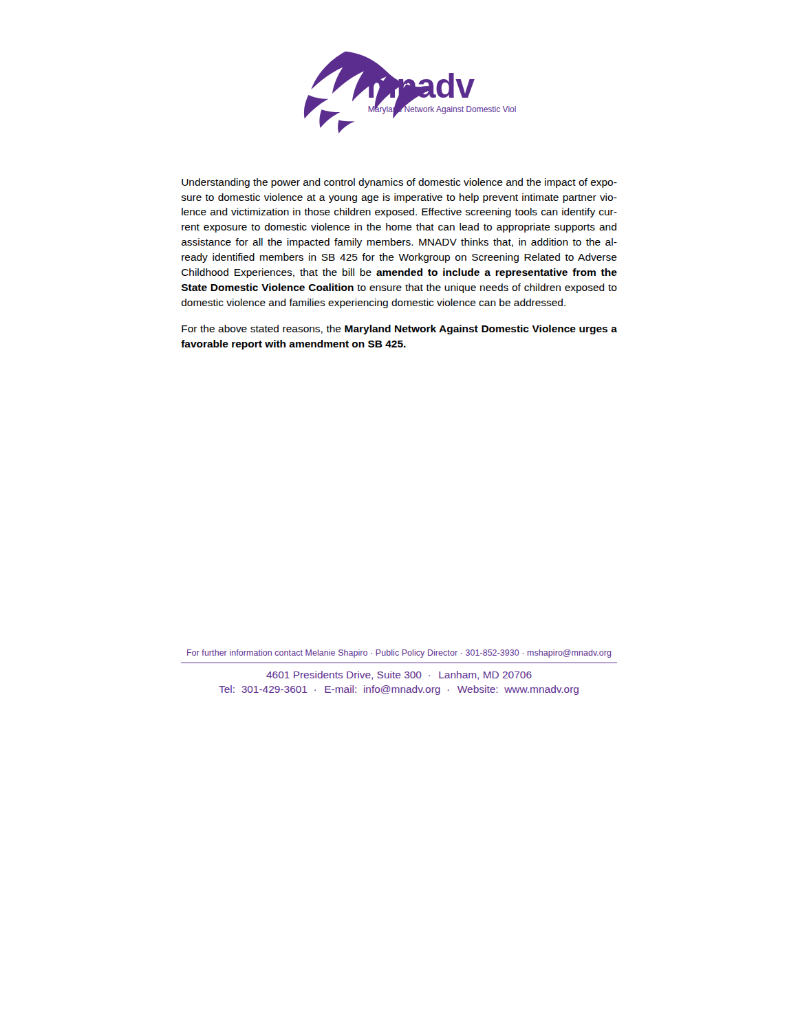MNADV — Maryland Network Against Domestic Violence mnadv Maryland Network Against Domestic Violence
Understanding the power and control dynamics of domestic violence and the impact of exposure to domestic violence at a young age is imperative to help prevent intimate partner violence and victimization in those children exposed. Effective screening tools can identify current exposure to domestic violence in the home that can lead to appropriate supports and assistance for all the impacted family members. MNADV thinks that, in addition to the already identified members in SB 425 for the Workgroup on Screening Related to Adverse Childhood Experiences, that the bill be amended to include a representative from the State Domestic Violence Coalition to ensure that the unique needs of children exposed to domestic violence and families experiencing domestic violence can be addressed.
For the above stated reasons, the Maryland Network Against Domestic Violence urges a favorable report with amendment on SB 425.
For further information contact Melanie Shapiro · Public Policy Director · 301-852-3930 · mshapiro@mnadv.org
4601 Presidents Drive, Suite 300 · Lanham, MD 20706
Tel: 301-429-3601 · E-mail: info@mnadv.org · Website: www.mnadv.org